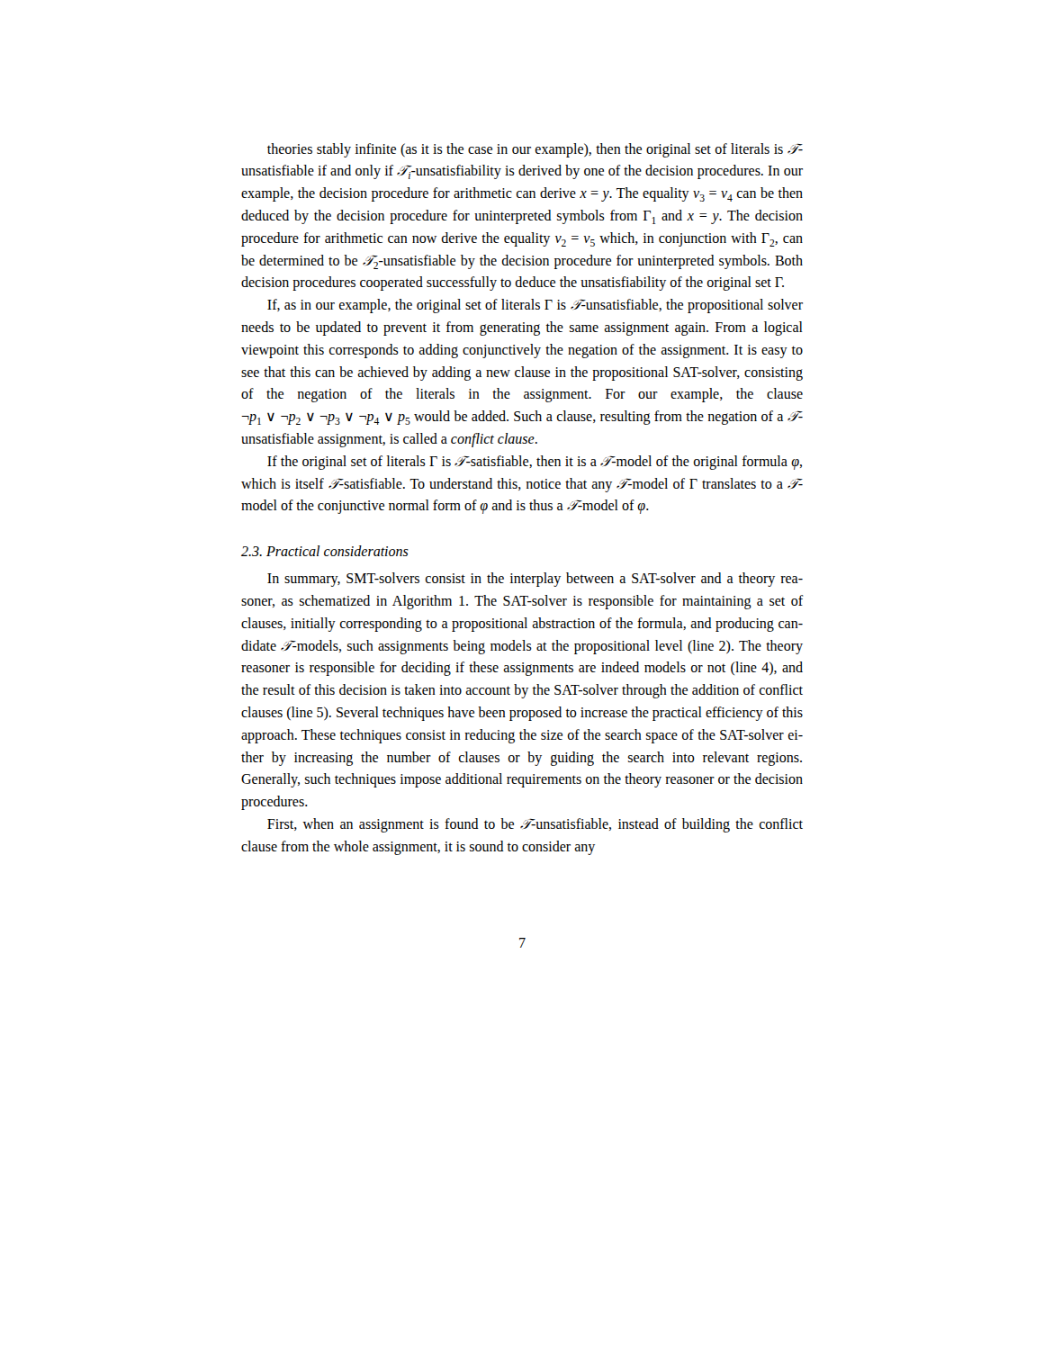theories stably infinite (as it is the case in our example), then the original set of literals is 𝒯-unsatisfiable if and only if 𝒯i-unsatisfiability is derived by one of the decision procedures. In our example, the decision procedure for arithmetic can derive x = y. The equality v3 = v4 can be then deduced by the decision procedure for uninterpreted symbols from Γ1 and x = y. The decision procedure for arithmetic can now derive the equality v2 = v5 which, in conjunction with Γ2, can be determined to be 𝒯2-unsatisfiable by the decision procedure for uninterpreted symbols. Both decision procedures cooperated successfully to deduce the unsatisfiability of the original set Γ.
If, as in our example, the original set of literals Γ is 𝒯-unsatisfiable, the propositional solver needs to be updated to prevent it from generating the same assignment again. From a logical viewpoint this corresponds to adding conjunctively the negation of the assignment. It is easy to see that this can be achieved by adding a new clause in the propositional SAT-solver, consisting of the negation of the literals in the assignment. For our example, the clause ¬p1 ∨ ¬p2 ∨ ¬p3 ∨ ¬p4 ∨ p5 would be added. Such a clause, resulting from the negation of a 𝒯-unsatisfiable assignment, is called a conflict clause.
If the original set of literals Γ is 𝒯-satisfiable, then it is a 𝒯-model of the original formula φ, which is itself 𝒯-satisfiable. To understand this, notice that any 𝒯-model of Γ translates to a 𝒯-model of the conjunctive normal form of φ and is thus a 𝒯-model of φ.
2.3. Practical considerations
In summary, SMT-solvers consist in the interplay between a SAT-solver and a theory reasoner, as schematized in Algorithm 1. The SAT-solver is responsible for maintaining a set of clauses, initially corresponding to a propositional abstraction of the formula, and producing candidate 𝒯-models, such assignments being models at the propositional level (line 2). The theory reasoner is responsible for deciding if these assignments are indeed models or not (line 4), and the result of this decision is taken into account by the SAT-solver through the addition of conflict clauses (line 5). Several techniques have been proposed to increase the practical efficiency of this approach. These techniques consist in reducing the size of the search space of the SAT-solver either by increasing the number of clauses or by guiding the search into relevant regions. Generally, such techniques impose additional requirements on the theory reasoner or the decision procedures.
First, when an assignment is found to be 𝒯-unsatisfiable, instead of building the conflict clause from the whole assignment, it is sound to consider any
7